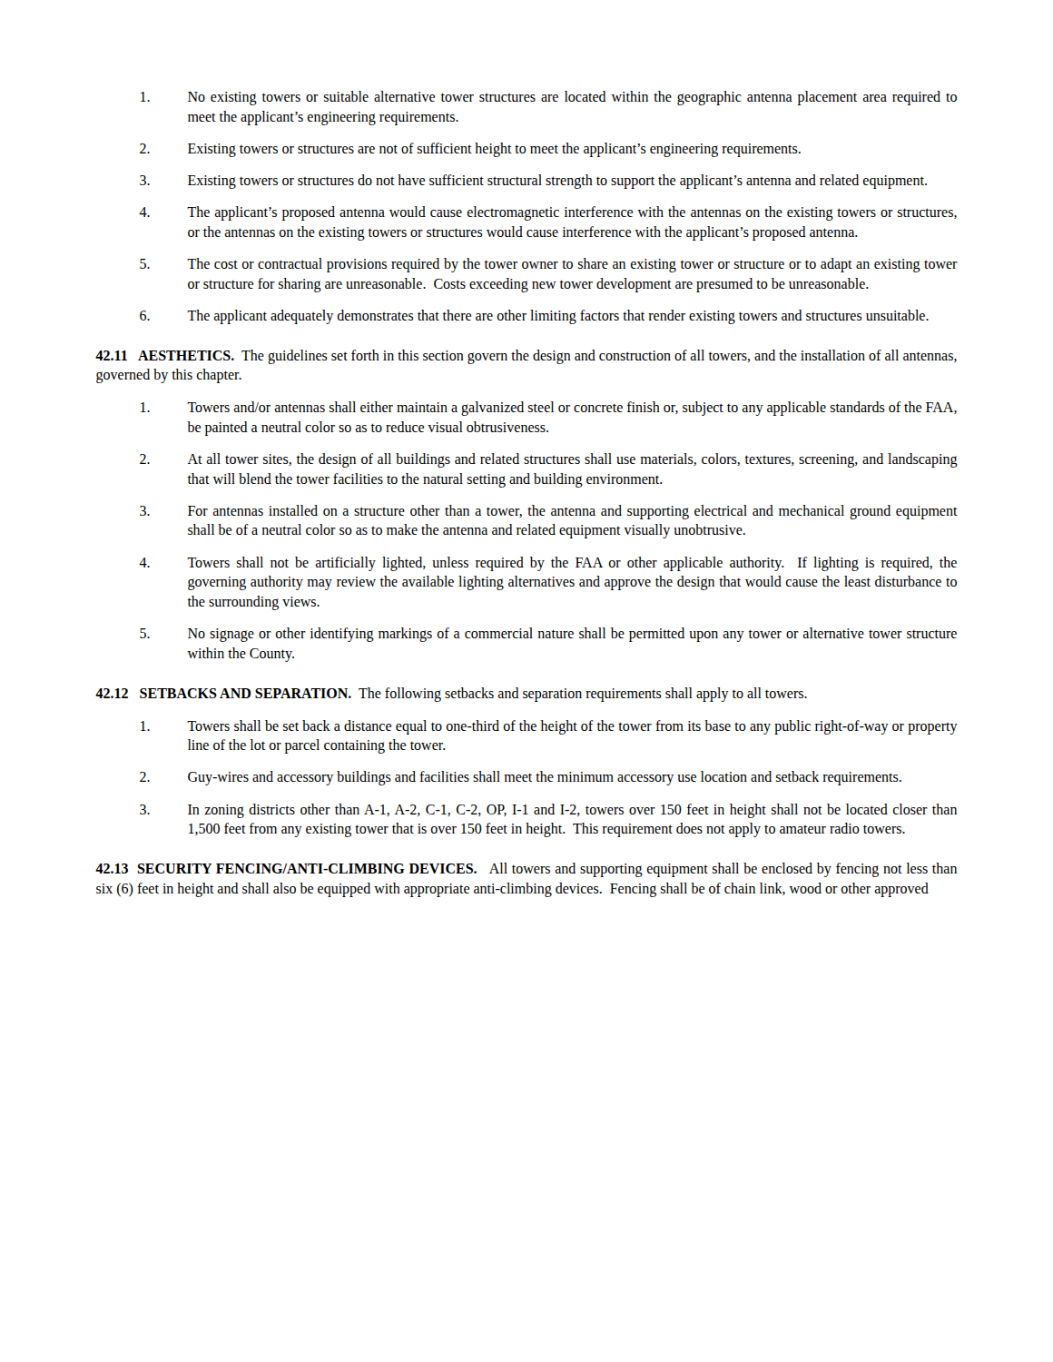1. No existing towers or suitable alternative tower structures are located within the geographic antenna placement area required to meet the applicant’s engineering requirements.
2. Existing towers or structures are not of sufficient height to meet the applicant’s engineering requirements.
3. Existing towers or structures do not have sufficient structural strength to support the applicant’s antenna and related equipment.
4. The applicant’s proposed antenna would cause electromagnetic interference with the antennas on the existing towers or structures, or the antennas on the existing towers or structures would cause interference with the applicant’s proposed antenna.
5. The cost or contractual provisions required by the tower owner to share an existing tower or structure or to adapt an existing tower or structure for sharing are unreasonable. Costs exceeding new tower development are presumed to be unreasonable.
6. The applicant adequately demonstrates that there are other limiting factors that render existing towers and structures unsuitable.
42.11 AESTHETICS. The guidelines set forth in this section govern the design and construction of all towers, and the installation of all antennas, governed by this chapter.
1. Towers and/or antennas shall either maintain a galvanized steel or concrete finish or, subject to any applicable standards of the FAA, be painted a neutral color so as to reduce visual obtrusiveness.
2. At all tower sites, the design of all buildings and related structures shall use materials, colors, textures, screening, and landscaping that will blend the tower facilities to the natural setting and building environment.
3. For antennas installed on a structure other than a tower, the antenna and supporting electrical and mechanical ground equipment shall be of a neutral color so as to make the antenna and related equipment visually unobtrusive.
4. Towers shall not be artificially lighted, unless required by the FAA or other applicable authority. If lighting is required, the governing authority may review the available lighting alternatives and approve the design that would cause the least disturbance to the surrounding views.
5. No signage or other identifying markings of a commercial nature shall be permitted upon any tower or alternative tower structure within the County.
42.12 SETBACKS AND SEPARATION. The following setbacks and separation requirements shall apply to all towers.
1. Towers shall be set back a distance equal to one-third of the height of the tower from its base to any public right-of-way or property line of the lot or parcel containing the tower.
2. Guy-wires and accessory buildings and facilities shall meet the minimum accessory use location and setback requirements.
3. In zoning districts other than A-1, A-2, C-1, C-2, OP, I-1 and I-2, towers over 150 feet in height shall not be located closer than 1,500 feet from any existing tower that is over 150 feet in height. This requirement does not apply to amateur radio towers.
42.13 SECURITY FENCING/ANTI-CLIMBING DEVICES. All towers and supporting equipment shall be enclosed by fencing not less than six (6) feet in height and shall also be equipped with appropriate anti-climbing devices. Fencing shall be of chain link, wood or other approved